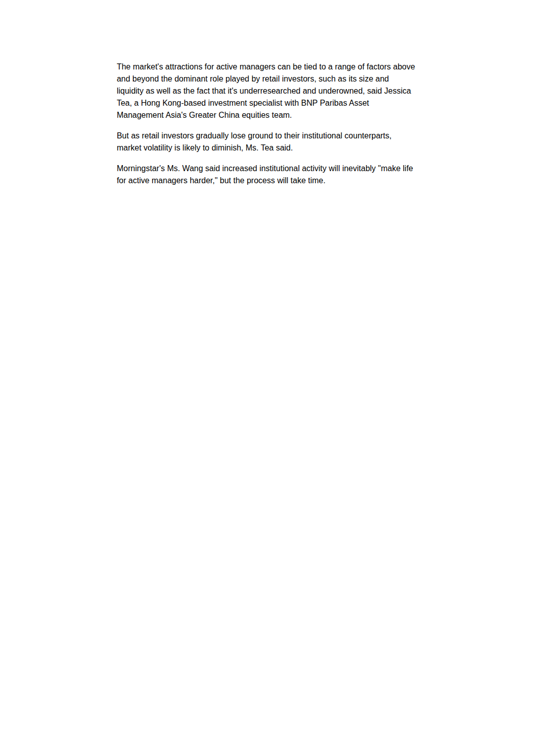The market's attractions for active managers can be tied to a range of factors above and beyond the dominant role played by retail investors, such as its size and liquidity as well as the fact that it's underresearched and underowned, said Jessica Tea, a Hong Kong-based investment specialist with BNP Paribas Asset Management Asia's Greater China equities team.
But as retail investors gradually lose ground to their institutional counterparts, market volatility is likely to diminish, Ms. Tea said.
Morningstar's Ms. Wang said increased institutional activity will inevitably "make life for active managers harder," but the process will take time.